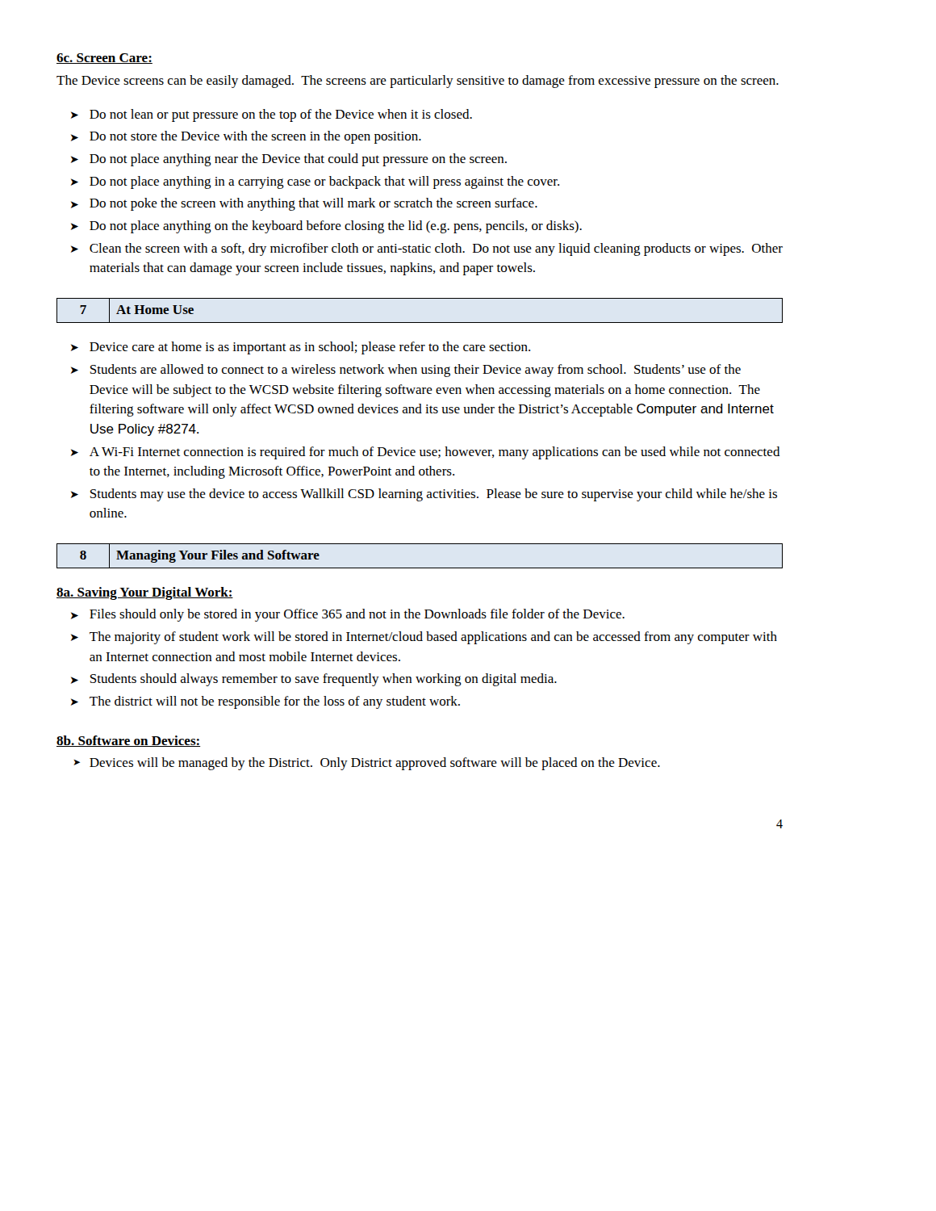6c. Screen Care:
The Device screens can be easily damaged. The screens are particularly sensitive to damage from excessive pressure on the screen.
Do not lean or put pressure on the top of the Device when it is closed.
Do not store the Device with the screen in the open position.
Do not place anything near the Device that could put pressure on the screen.
Do not place anything in a carrying case or backpack that will press against the cover.
Do not poke the screen with anything that will mark or scratch the screen surface.
Do not place anything on the keyboard before closing the lid (e.g. pens, pencils, or disks).
Clean the screen with a soft, dry microfiber cloth or anti-static cloth. Do not use any liquid cleaning products or wipes. Other materials that can damage your screen include tissues, napkins, and paper towels.
| 7 | At Home Use |
Device care at home is as important as in school; please refer to the care section.
Students are allowed to connect to a wireless network when using their Device away from school. Students’ use of the Device will be subject to the WCSD website filtering software even when accessing materials on a home connection. The filtering software will only affect WCSD owned devices and its use under the District’s Acceptable Computer and Internet Use Policy #8274.
A Wi-Fi Internet connection is required for much of Device use; however, many applications can be used while not connected to the Internet, including Microsoft Office, PowerPoint and others.
Students may use the device to access Wallkill CSD learning activities. Please be sure to supervise your child while he/she is online.
| 8 | Managing Your Files and Software |
8a. Saving Your Digital Work:
Files should only be stored in your Office 365 and not in the Downloads file folder of the Device.
The majority of student work will be stored in Internet/cloud based applications and can be accessed from any computer with an Internet connection and most mobile Internet devices.
Students should always remember to save frequently when working on digital media.
The district will not be responsible for the loss of any student work.
8b. Software on Devices:
Devices will be managed by the District. Only District approved software will be placed on the Device.
4